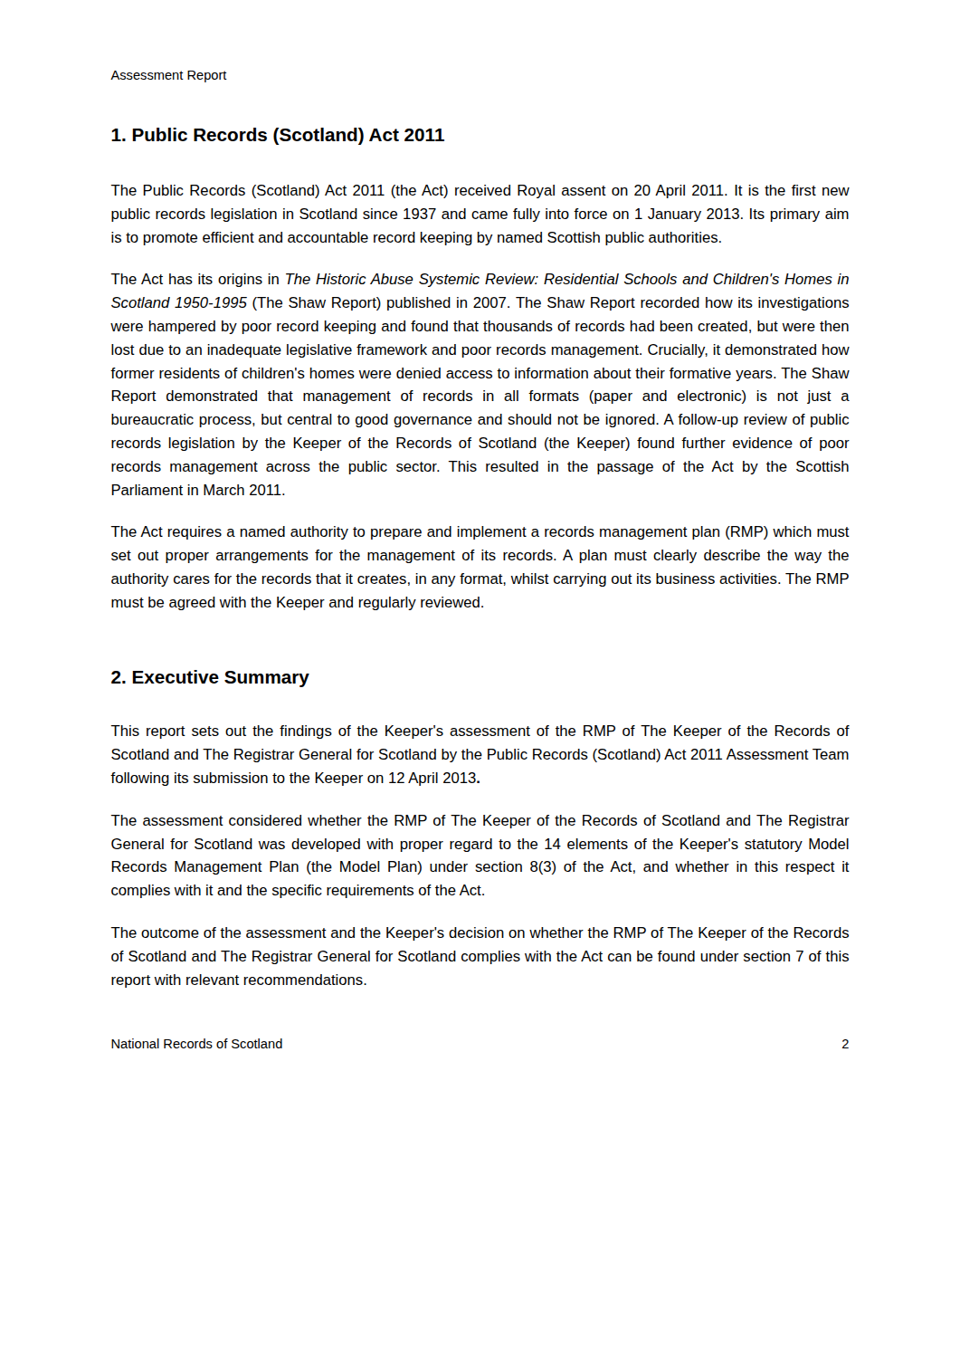Assessment Report
1. Public Records (Scotland) Act 2011
The Public Records (Scotland) Act 2011 (the Act) received Royal assent on 20 April 2011. It is the first new public records legislation in Scotland since 1937 and came fully into force on 1 January 2013. Its primary aim is to promote efficient and accountable record keeping by named Scottish public authorities.
The Act has its origins in The Historic Abuse Systemic Review: Residential Schools and Children's Homes in Scotland 1950-1995 (The Shaw Report) published in 2007. The Shaw Report recorded how its investigations were hampered by poor record keeping and found that thousands of records had been created, but were then lost due to an inadequate legislative framework and poor records management. Crucially, it demonstrated how former residents of children's homes were denied access to information about their formative years. The Shaw Report demonstrated that management of records in all formats (paper and electronic) is not just a bureaucratic process, but central to good governance and should not be ignored. A follow-up review of public records legislation by the Keeper of the Records of Scotland (the Keeper) found further evidence of poor records management across the public sector. This resulted in the passage of the Act by the Scottish Parliament in March 2011.
The Act requires a named authority to prepare and implement a records management plan (RMP) which must set out proper arrangements for the management of its records. A plan must clearly describe the way the authority cares for the records that it creates, in any format, whilst carrying out its business activities. The RMP must be agreed with the Keeper and regularly reviewed.
2. Executive Summary
This report sets out the findings of the Keeper's assessment of the RMP of The Keeper of the Records of Scotland and The Registrar General for Scotland by the Public Records (Scotland) Act 2011 Assessment Team following its submission to the Keeper on 12 April 2013.
The assessment considered whether the RMP of The Keeper of the Records of Scotland and The Registrar General for Scotland was developed with proper regard to the 14 elements of the Keeper's statutory Model Records Management Plan (the Model Plan) under section 8(3) of the Act, and whether in this respect it complies with it and the specific requirements of the Act.
The outcome of the assessment and the Keeper's decision on whether the RMP of The Keeper of the Records of Scotland and The Registrar General for Scotland complies with the Act can be found under section 7 of this report with relevant recommendations.
National Records of Scotland 2